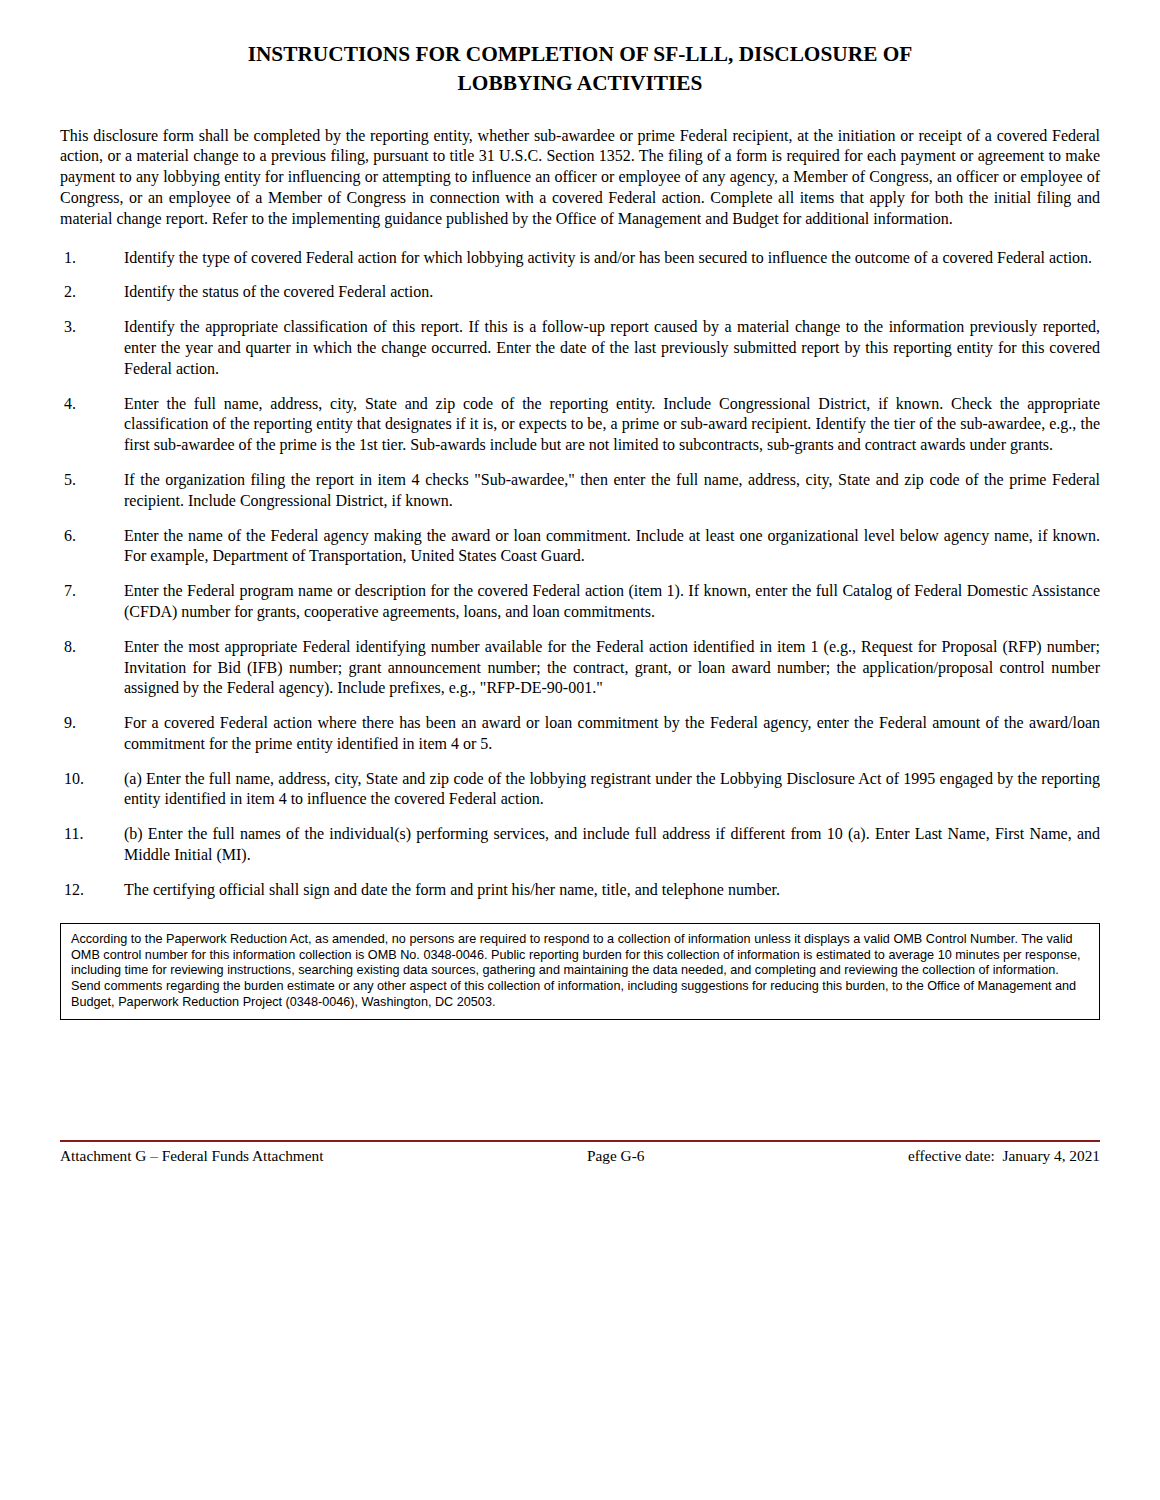INSTRUCTIONS FOR COMPLETION OF SF-LLL, DISCLOSURE OF
LOBBYING ACTIVITIES
This disclosure form shall be completed by the reporting entity, whether sub-awardee or prime Federal recipient, at the initiation or receipt of a covered Federal action, or a material change to a previous filing, pursuant to title 31 U.S.C. Section 1352. The filing of a form is required for each payment or agreement to make payment to any lobbying entity for influencing or attempting to influence an officer or employee of any agency, a Member of Congress, an officer or employee of Congress, or an employee of a Member of Congress in connection with a covered Federal action. Complete all items that apply for both the initial filing and material change report. Refer to the implementing guidance published by the Office of Management and Budget for additional information.
1. Identify the type of covered Federal action for which lobbying activity is and/or has been secured to influence the outcome of a covered Federal action.
2. Identify the status of the covered Federal action.
3. Identify the appropriate classification of this report. If this is a follow-up report caused by a material change to the information previously reported, enter the year and quarter in which the change occurred. Enter the date of the last previously submitted report by this reporting entity for this covered Federal action.
4. Enter the full name, address, city, State and zip code of the reporting entity. Include Congressional District, if known. Check the appropriate classification of the reporting entity that designates if it is, or expects to be, a prime or sub-award recipient. Identify the tier of the sub-awardee, e.g., the first sub-awardee of the prime is the 1st tier. Sub-awards include but are not limited to subcontracts, sub-grants and contract awards under grants.
5. If the organization filing the report in item 4 checks "Sub-awardee," then enter the full name, address, city, State and zip code of the prime Federal recipient. Include Congressional District, if known.
6. Enter the name of the Federal agency making the award or loan commitment. Include at least one organizational level below agency name, if known. For example, Department of Transportation, United States Coast Guard.
7. Enter the Federal program name or description for the covered Federal action (item 1). If known, enter the full Catalog of Federal Domestic Assistance (CFDA) number for grants, cooperative agreements, loans, and loan commitments.
8. Enter the most appropriate Federal identifying number available for the Federal action identified in item 1 (e.g., Request for Proposal (RFP) number; Invitation for Bid (IFB) number; grant announcement number; the contract, grant, or loan award number; the application/proposal control number assigned by the Federal agency). Include prefixes, e.g., "RFP-DE-90-001."
9. For a covered Federal action where there has been an award or loan commitment by the Federal agency, enter the Federal amount of the award/loan commitment for the prime entity identified in item 4 or 5.
10. (a) Enter the full name, address, city, State and zip code of the lobbying registrant under the Lobbying Disclosure Act of 1995 engaged by the reporting entity identified in item 4 to influence the covered Federal action.
11. (b) Enter the full names of the individual(s) performing services, and include full address if different from 10 (a). Enter Last Name, First Name, and Middle Initial (MI).
12. The certifying official shall sign and date the form and print his/her name, title, and telephone number.
According to the Paperwork Reduction Act, as amended, no persons are required to respond to a collection of information unless it displays a valid OMB Control Number. The valid OMB control number for this information collection is OMB No. 0348-0046. Public reporting burden for this collection of information is estimated to average 10 minutes per response, including time for reviewing instructions, searching existing data sources, gathering and maintaining the data needed, and completing and reviewing the collection of information. Send comments regarding the burden estimate or any other aspect of this collection of information, including suggestions for reducing this burden, to the Office of Management and Budget, Paperwork Reduction Project (0348-0046), Washington, DC 20503.
Attachment G – Federal Funds Attachment Page G-6 effective date: January 4, 2021